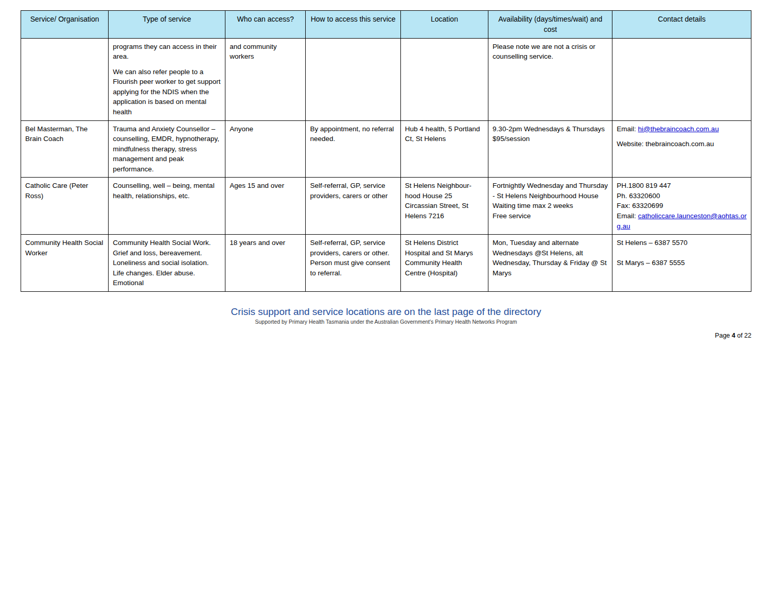| Service/ Organisation | Type of service | Who can access? | How to access this service | Location | Availability (days/times/wait) and cost | Contact details |
| --- | --- | --- | --- | --- | --- | --- |
| | programs they can access in their area. We can also refer people to a Flourish peer worker to get support applying for the NDIS when the application is based on mental health | and community workers | | | Please note we are not a crisis or counselling service. | |
| Bel Masterman, The Brain Coach | Trauma and Anxiety Counsellor – counselling, EMDR, hypnotherapy, mindfulness therapy, stress management and peak performance. | Anyone | By appointment, no referral needed. | Hub 4 health, 5 Portland Ct, St Helens | 9.30-2pm Wednesdays & Thursdays $95/session | Email: hi@thebraincoach.com.au Website: thebraincoach.com.au |
| Catholic Care (Peter Ross) | Counselling, well – being, mental health, relationships, etc. | Ages 15 and over | Self-referral, GP, service providers, carers or other | St Helens Neighbour-hood House 25 Circassian Street, St Helens 7216 | Fortnightly Wednesday and Thursday - St Helens Neighbourhood House Waiting time max 2 weeks Free service | PH.1800 819 447 Ph. 63320600 Fax: 63320699 Email: catholiccare.launceston@aohtas.org.au |
| Community Health Social Worker | Community Health Social Work. Grief and loss, bereavement. Loneliness and social isolation. Life changes. Elder abuse. Emotional | 18 years and over | Self-referral, GP, service providers, carers or other. Person must give consent to referral. | St Helens District Hospital and St Marys Community Health Centre (Hospital) | Mon, Tuesday and alternate Wednesdays @St Helens, alt Wednesday, Thursday & Friday @ St Marys | St Helens – 6387 5570 St Marys – 6387 5555 |
Crisis support and service locations are on the last page of the directory
Supported by Primary Health Tasmania under the Australian Government's Primary Health Networks Program
Page 4 of 22